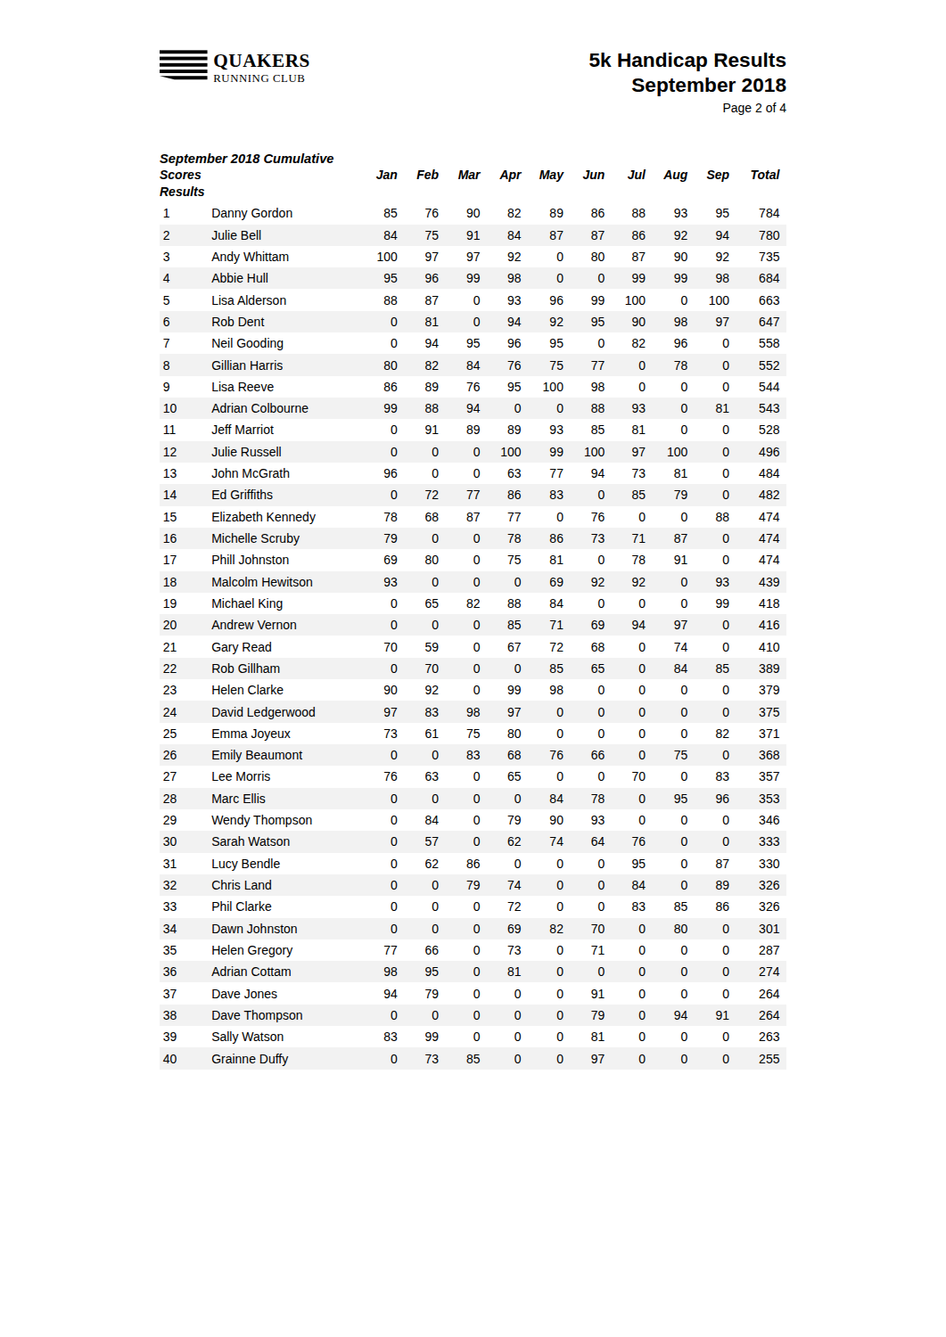QUAKERS RUNNING CLUB
5k Handicap Results
September 2018
Page 2 of 4
September 2018 Cumulative
| Scores | | Jan | Feb | Mar | Apr | May | Jun | Jul | Aug | Sep | Total |
| --- | --- | --- | --- | --- | --- | --- | --- | --- | --- | --- | --- |
| Results | | |
| 1 | Danny Gordon | 85 | 76 | 90 | 82 | 89 | 86 | 88 | 93 | 95 | 784 |
| 2 | Julie Bell | 84 | 75 | 91 | 84 | 87 | 87 | 86 | 92 | 94 | 780 |
| 3 | Andy Whittam | 100 | 97 | 97 | 92 | 0 | 80 | 87 | 90 | 92 | 735 |
| 4 | Abbie Hull | 95 | 96 | 99 | 98 | 0 | 0 | 99 | 99 | 98 | 684 |
| 5 | Lisa Alderson | 88 | 87 | 0 | 93 | 96 | 99 | 100 | 0 | 100 | 663 |
| 6 | Rob Dent | 0 | 81 | 0 | 94 | 92 | 95 | 90 | 98 | 97 | 647 |
| 7 | Neil Gooding | 0 | 94 | 95 | 96 | 95 | 0 | 82 | 96 | 0 | 558 |
| 8 | Gillian Harris | 80 | 82 | 84 | 76 | 75 | 77 | 0 | 78 | 0 | 552 |
| 9 | Lisa Reeve | 86 | 89 | 76 | 95 | 100 | 98 | 0 | 0 | 0 | 544 |
| 10 | Adrian Colbourne | 99 | 88 | 94 | 0 | 0 | 88 | 93 | 0 | 81 | 543 |
| 11 | Jeff Marriot | 0 | 91 | 89 | 89 | 93 | 85 | 81 | 0 | 0 | 528 |
| 12 | Julie Russell | 0 | 0 | 0 | 100 | 99 | 100 | 97 | 100 | 0 | 496 |
| 13 | John McGrath | 96 | 0 | 0 | 63 | 77 | 94 | 73 | 81 | 0 | 484 |
| 14 | Ed Griffiths | 0 | 72 | 77 | 86 | 83 | 0 | 85 | 79 | 0 | 482 |
| 15 | Elizabeth Kennedy | 78 | 68 | 87 | 77 | 0 | 76 | 0 | 0 | 88 | 474 |
| 16 | Michelle Scruby | 79 | 0 | 0 | 78 | 86 | 73 | 71 | 87 | 0 | 474 |
| 17 | Phill Johnston | 69 | 80 | 0 | 75 | 81 | 0 | 78 | 91 | 0 | 474 |
| 18 | Malcolm Hewitson | 93 | 0 | 0 | 0 | 69 | 92 | 92 | 0 | 93 | 439 |
| 19 | Michael King | 0 | 65 | 82 | 88 | 84 | 0 | 0 | 0 | 99 | 418 |
| 20 | Andrew Vernon | 0 | 0 | 0 | 85 | 71 | 69 | 94 | 97 | 0 | 416 |
| 21 | Gary Read | 70 | 59 | 0 | 67 | 72 | 68 | 0 | 74 | 0 | 410 |
| 22 | Rob Gillham | 0 | 70 | 0 | 0 | 85 | 65 | 0 | 84 | 85 | 389 |
| 23 | Helen Clarke | 90 | 92 | 0 | 99 | 98 | 0 | 0 | 0 | 0 | 379 |
| 24 | David Ledgerwood | 97 | 83 | 98 | 97 | 0 | 0 | 0 | 0 | 0 | 375 |
| 25 | Emma Joyeux | 73 | 61 | 75 | 80 | 0 | 0 | 0 | 0 | 82 | 371 |
| 26 | Emily Beaumont | 0 | 0 | 83 | 68 | 76 | 66 | 0 | 75 | 0 | 368 |
| 27 | Lee Morris | 76 | 63 | 0 | 65 | 0 | 0 | 70 | 0 | 83 | 357 |
| 28 | Marc Ellis | 0 | 0 | 0 | 0 | 84 | 78 | 0 | 95 | 96 | 353 |
| 29 | Wendy Thompson | 0 | 84 | 0 | 79 | 90 | 93 | 0 | 0 | 0 | 346 |
| 30 | Sarah Watson | 0 | 57 | 0 | 62 | 74 | 64 | 76 | 0 | 0 | 333 |
| 31 | Lucy Bendle | 0 | 62 | 86 | 0 | 0 | 0 | 95 | 0 | 87 | 330 |
| 32 | Chris Land | 0 | 0 | 79 | 74 | 0 | 0 | 84 | 0 | 89 | 326 |
| 33 | Phil Clarke | 0 | 0 | 0 | 72 | 0 | 0 | 83 | 85 | 86 | 326 |
| 34 | Dawn Johnston | 0 | 0 | 0 | 69 | 82 | 70 | 0 | 80 | 0 | 301 |
| 35 | Helen Gregory | 77 | 66 | 0 | 73 | 0 | 71 | 0 | 0 | 0 | 287 |
| 36 | Adrian Cottam | 98 | 95 | 0 | 81 | 0 | 0 | 0 | 0 | 0 | 274 |
| 37 | Dave Jones | 94 | 79 | 0 | 0 | 0 | 91 | 0 | 0 | 0 | 264 |
| 38 | Dave Thompson | 0 | 0 | 0 | 0 | 0 | 79 | 0 | 94 | 91 | 264 |
| 39 | Sally Watson | 83 | 99 | 0 | 0 | 0 | 81 | 0 | 0 | 0 | 263 |
| 40 | Grainne Duffy | 0 | 73 | 85 | 0 | 0 | 97 | 0 | 0 | 0 | 255 |